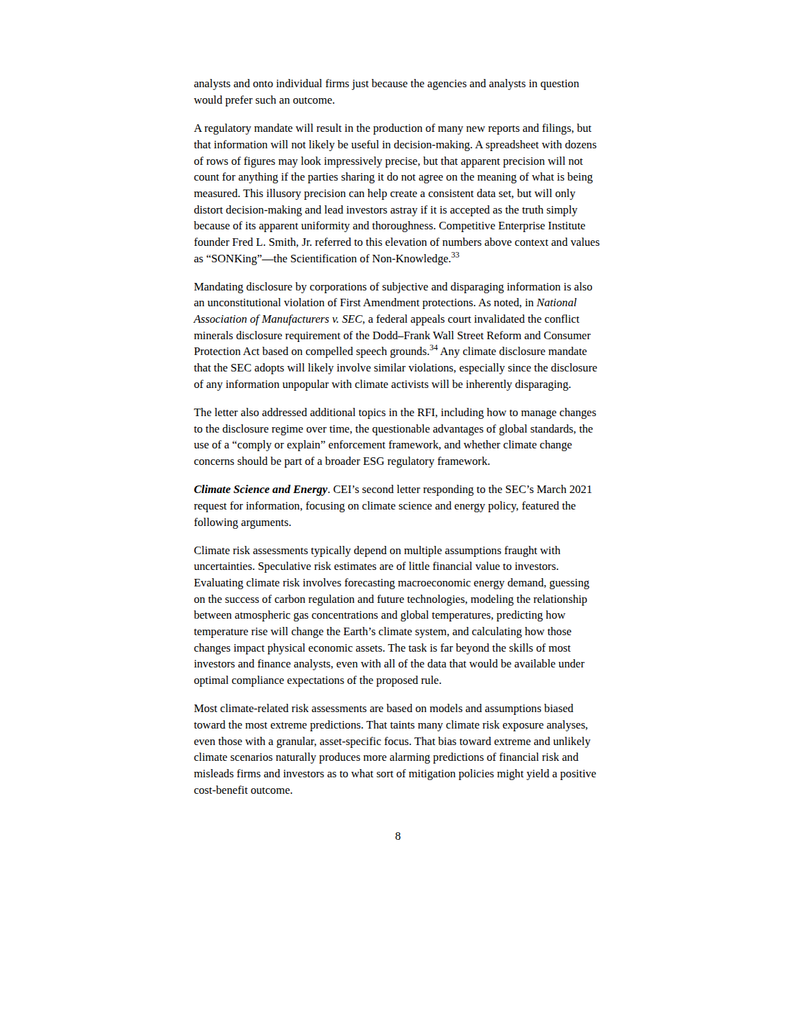analysts and onto individual firms just because the agencies and analysts in question would prefer such an outcome.
A regulatory mandate will result in the production of many new reports and filings, but that information will not likely be useful in decision-making. A spreadsheet with dozens of rows of figures may look impressively precise, but that apparent precision will not count for anything if the parties sharing it do not agree on the meaning of what is being measured. This illusory precision can help create a consistent data set, but will only distort decision-making and lead investors astray if it is accepted as the truth simply because of its apparent uniformity and thoroughness. Competitive Enterprise Institute founder Fred L. Smith, Jr. referred to this elevation of numbers above context and values as “SONKing”—the Scientification of Non-Knowledge.33
Mandating disclosure by corporations of subjective and disparaging information is also an unconstitutional violation of First Amendment protections. As noted, in National Association of Manufacturers v. SEC, a federal appeals court invalidated the conflict minerals disclosure requirement of the Dodd–Frank Wall Street Reform and Consumer Protection Act based on compelled speech grounds.34 Any climate disclosure mandate that the SEC adopts will likely involve similar violations, especially since the disclosure of any information unpopular with climate activists will be inherently disparaging.
The letter also addressed additional topics in the RFI, including how to manage changes to the disclosure regime over time, the questionable advantages of global standards, the use of a “comply or explain” enforcement framework, and whether climate change concerns should be part of a broader ESG regulatory framework.
Climate Science and Energy. CEI’s second letter responding to the SEC’s March 2021 request for information, focusing on climate science and energy policy, featured the following arguments.
Climate risk assessments typically depend on multiple assumptions fraught with uncertainties. Speculative risk estimates are of little financial value to investors. Evaluating climate risk involves forecasting macroeconomic energy demand, guessing on the success of carbon regulation and future technologies, modeling the relationship between atmospheric gas concentrations and global temperatures, predicting how temperature rise will change the Earth’s climate system, and calculating how those changes impact physical economic assets. The task is far beyond the skills of most investors and finance analysts, even with all of the data that would be available under optimal compliance expectations of the proposed rule.
Most climate-related risk assessments are based on models and assumptions biased toward the most extreme predictions. That taints many climate risk exposure analyses, even those with a granular, asset-specific focus. That bias toward extreme and unlikely climate scenarios naturally produces more alarming predictions of financial risk and misleads firms and investors as to what sort of mitigation policies might yield a positive cost-benefit outcome.
8